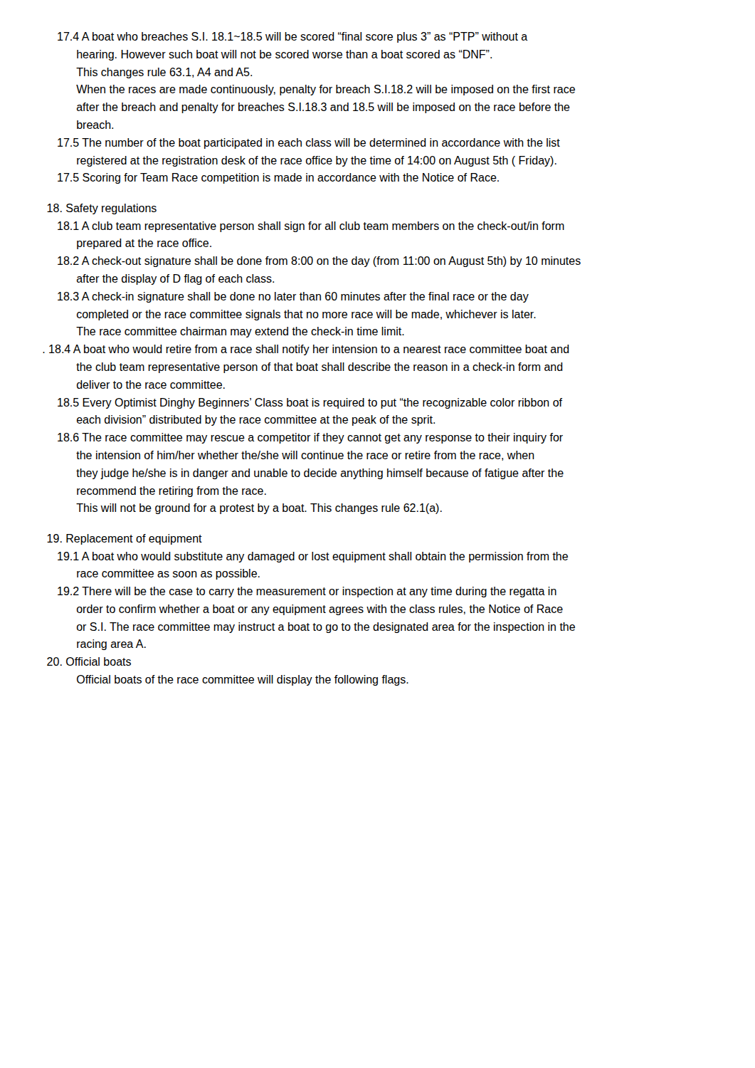17.4 A boat who breaches S.I. 18.1~18.5 will be scored “final score plus 3” as “PTP” without a
hearing. However such boat will not be scored worse than a boat scored as “DNF”.
This changes rule 63.1, A4 and A5.
When the races are made continuously, penalty for breach S.I.18.2 will be imposed on the first race
after the breach and penalty for breaches S.I.18.3 and 18.5 will be imposed on the race before the
breach.
17.5 The number of the boat participated in each class will be determined in accordance with the list
registered at the registration desk of the race office by the time of 14:00 on August 5th ( Friday).
17.5 Scoring for Team Race competition is made in accordance with the Notice of Race.
18. Safety regulations
18.1 A club team representative person shall sign for all club team members on the check-out/in form
prepared at the race office.
18.2 A check-out signature shall be done from 8:00 on the day (from 11:00 on August 5th) by 10 minutes
after the display of D flag of each class.
18.3 A check-in signature shall be done no later than 60 minutes after the final race or the day
completed or the race committee signals that no more race will be made, whichever is later.
The race committee chairman may extend the check-in time limit.
. 18.4 A boat who would retire from a race shall notify her intension to a nearest race committee boat and
the club team representative person of that boat shall describe the reason in a check-in form and
deliver to the race committee.
18.5 Every Optimist Dinghy Beginners’ Class boat is required to put “the recognizable color ribbon of
each division” distributed by the race committee at the peak of the sprit.
18.6 The race committee may rescue a competitor if they cannot get any response to their inquiry for
the intension of him/her whether the/she will continue the race or retire from the race, when
they judge he/she is in danger and unable to decide anything himself because of fatigue after the
recommend the retiring from the race.
This will not be ground for a protest by a boat. This changes rule 62.1(a).
19. Replacement of equipment
19.1 A boat who would substitute any damaged or lost equipment shall obtain the permission from the
race committee as soon as possible.
19.2 There will be the case to carry the measurement or inspection at any time during the regatta in
order to confirm whether a boat or any equipment agrees with the class rules, the Notice of Race
or S.I. The race committee may instruct a boat to go to the designated area for the inspection in the
racing area A.
20. Official boats
Official boats of the race committee will display the following flags.